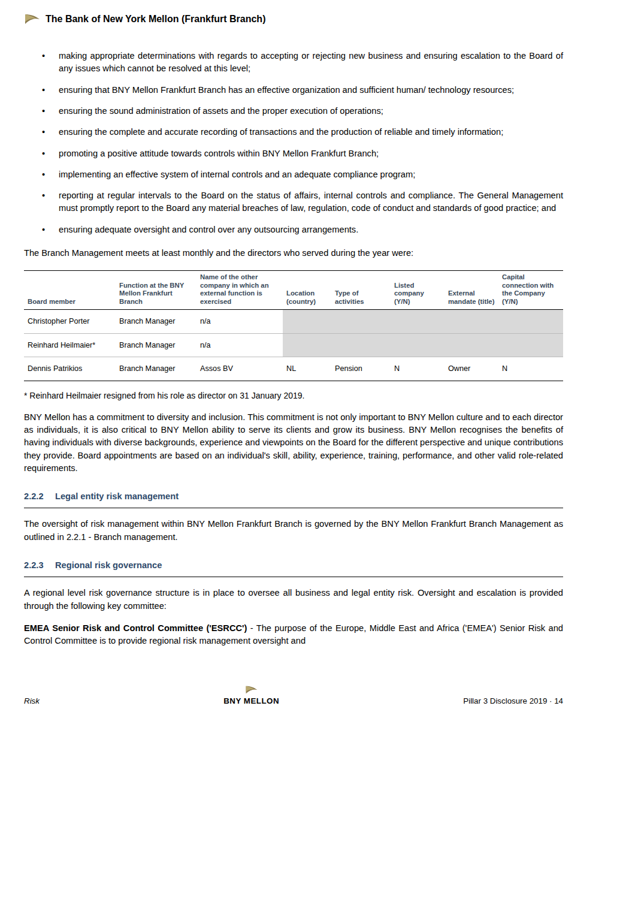The Bank of New York Mellon (Frankfurt Branch)
making appropriate determinations with regards to accepting or rejecting new business and ensuring escalation to the Board of any issues which cannot be resolved at this level;
ensuring that BNY Mellon Frankfurt Branch has an effective organization and sufficient human/ technology resources;
ensuring the sound administration of assets and the proper execution of operations;
ensuring the complete and accurate recording of transactions and the production of reliable and timely information;
promoting a positive attitude towards controls within BNY Mellon Frankfurt Branch;
implementing an effective system of internal controls and an adequate compliance program;
reporting at regular intervals to the Board on the status of affairs, internal controls and compliance. The General Management must promptly report to the Board any material breaches of law, regulation, code of conduct and standards of good practice; and
ensuring adequate oversight and control over any outsourcing arrangements.
The Branch Management meets at least monthly and the directors who served during the year were:
| Board member | Function at the BNY Mellon Frankfurt Branch | Name of the other company in which an external function is exercised | Location (country) | Type of activities | Listed company (Y/N) | External mandate (title) | Capital connection with the Company (Y/N) |
| --- | --- | --- | --- | --- | --- | --- | --- |
| Christopher Porter | Branch Manager | n/a | | | | | |
| Reinhard Heilmaier* | Branch Manager | n/a | | | | | |
| Dennis Patrikios | Branch Manager | Assos BV | NL | Pension | N | Owner | N |
* Reinhard Heilmaier resigned from his role as director on 31 January 2019.
BNY Mellon has a commitment to diversity and inclusion. This commitment is not only important to BNY Mellon culture and to each director as individuals, it is also critical to BNY Mellon ability to serve its clients and grow its business. BNY Mellon recognises the benefits of having individuals with diverse backgrounds, experience and viewpoints on the Board for the different perspective and unique contributions they provide. Board appointments are based on an individual's skill, ability, experience, training, performance, and other valid role-related requirements.
2.2.2 Legal entity risk management
The oversight of risk management within BNY Mellon Frankfurt Branch is governed by the BNY Mellon Frankfurt Branch Management as outlined in 2.2.1 - Branch management.
2.2.3 Regional risk governance
A regional level risk governance structure is in place to oversee all business and legal entity risk. Oversight and escalation is provided through the following key committee:
EMEA Senior Risk and Control Committee ('ESRCC') - The purpose of the Europe, Middle East and Africa ('EMEA') Senior Risk and Control Committee is to provide regional risk management oversight and
Risk
BNY MELLON
Pillar 3 Disclosure 2019 · 14